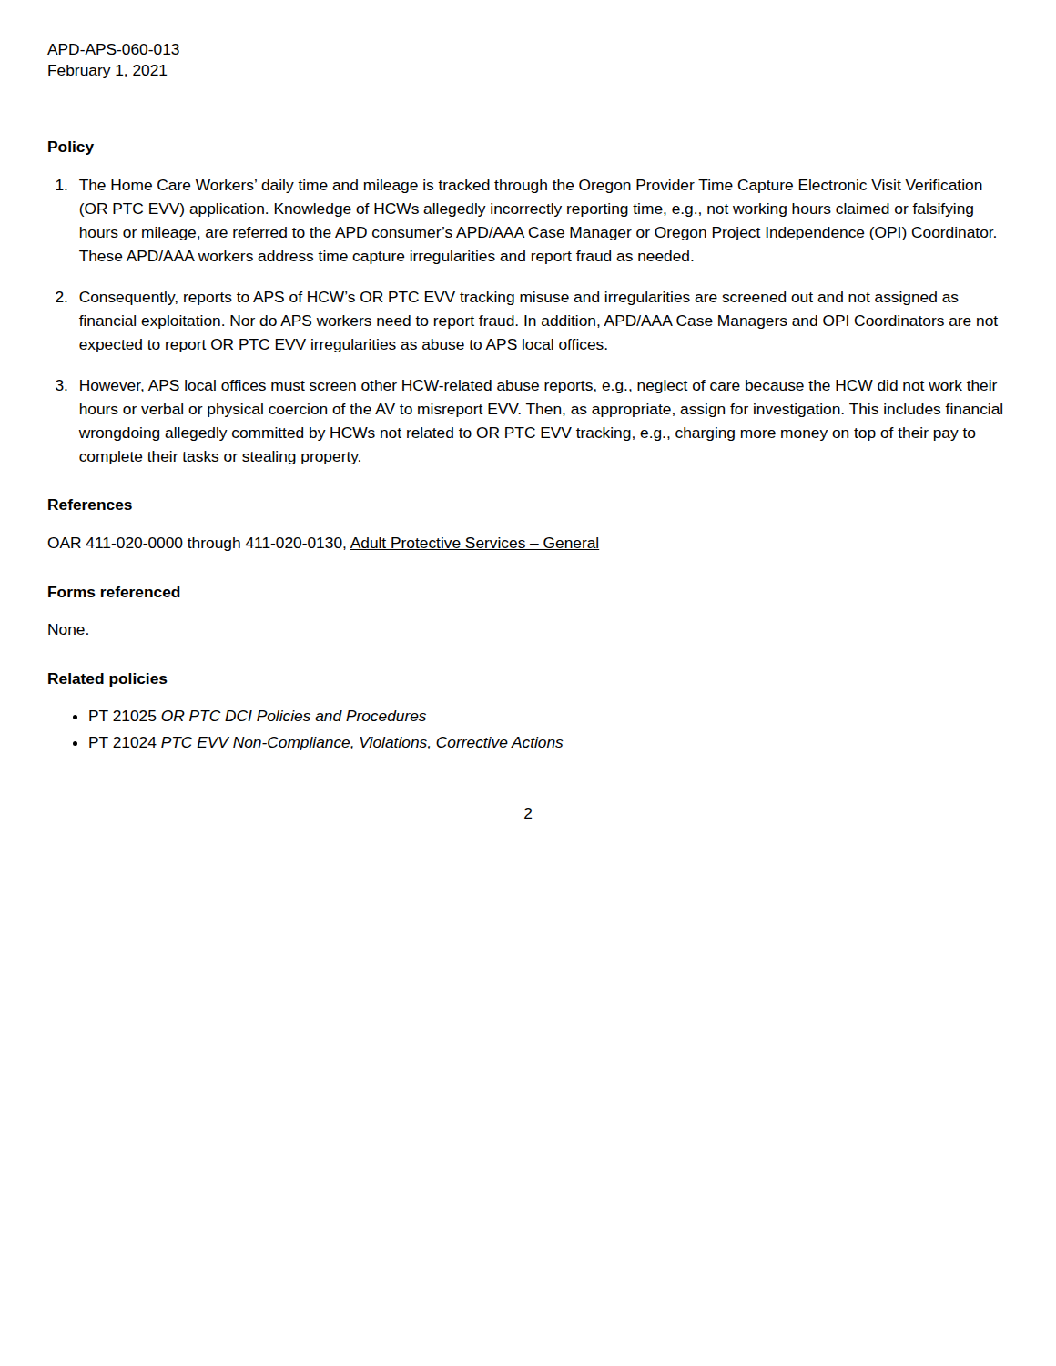APD-APS-060-013
February 1, 2021
Policy
The Home Care Workers’ daily time and mileage is tracked through the Oregon Provider Time Capture Electronic Visit Verification (OR PTC EVV) application. Knowledge of HCWs allegedly incorrectly reporting time, e.g., not working hours claimed or falsifying hours or mileage, are referred to the APD consumer’s APD/AAA Case Manager or Oregon Project Independence (OPI) Coordinator. These APD/AAA workers address time capture irregularities and report fraud as needed.
Consequently, reports to APS of HCW’s OR PTC EVV tracking misuse and irregularities are screened out and not assigned as financial exploitation. Nor do APS workers need to report fraud. In addition, APD/AAA Case Managers and OPI Coordinators are not expected to report OR PTC EVV irregularities as abuse to APS local offices.
However, APS local offices must screen other HCW-related abuse reports, e.g., neglect of care because the HCW did not work their hours or verbal or physical coercion of the AV to misreport EVV. Then, as appropriate, assign for investigation. This includes financial wrongdoing allegedly committed by HCWs not related to OR PTC EVV tracking, e.g., charging more money on top of their pay to complete their tasks or stealing property.
References
OAR 411-020-0000 through 411-020-0130, Adult Protective Services – General
Forms referenced
None.
Related policies
PT 21025 OR PTC DCI Policies and Procedures
PT 21024 PTC EVV Non-Compliance, Violations, Corrective Actions
2